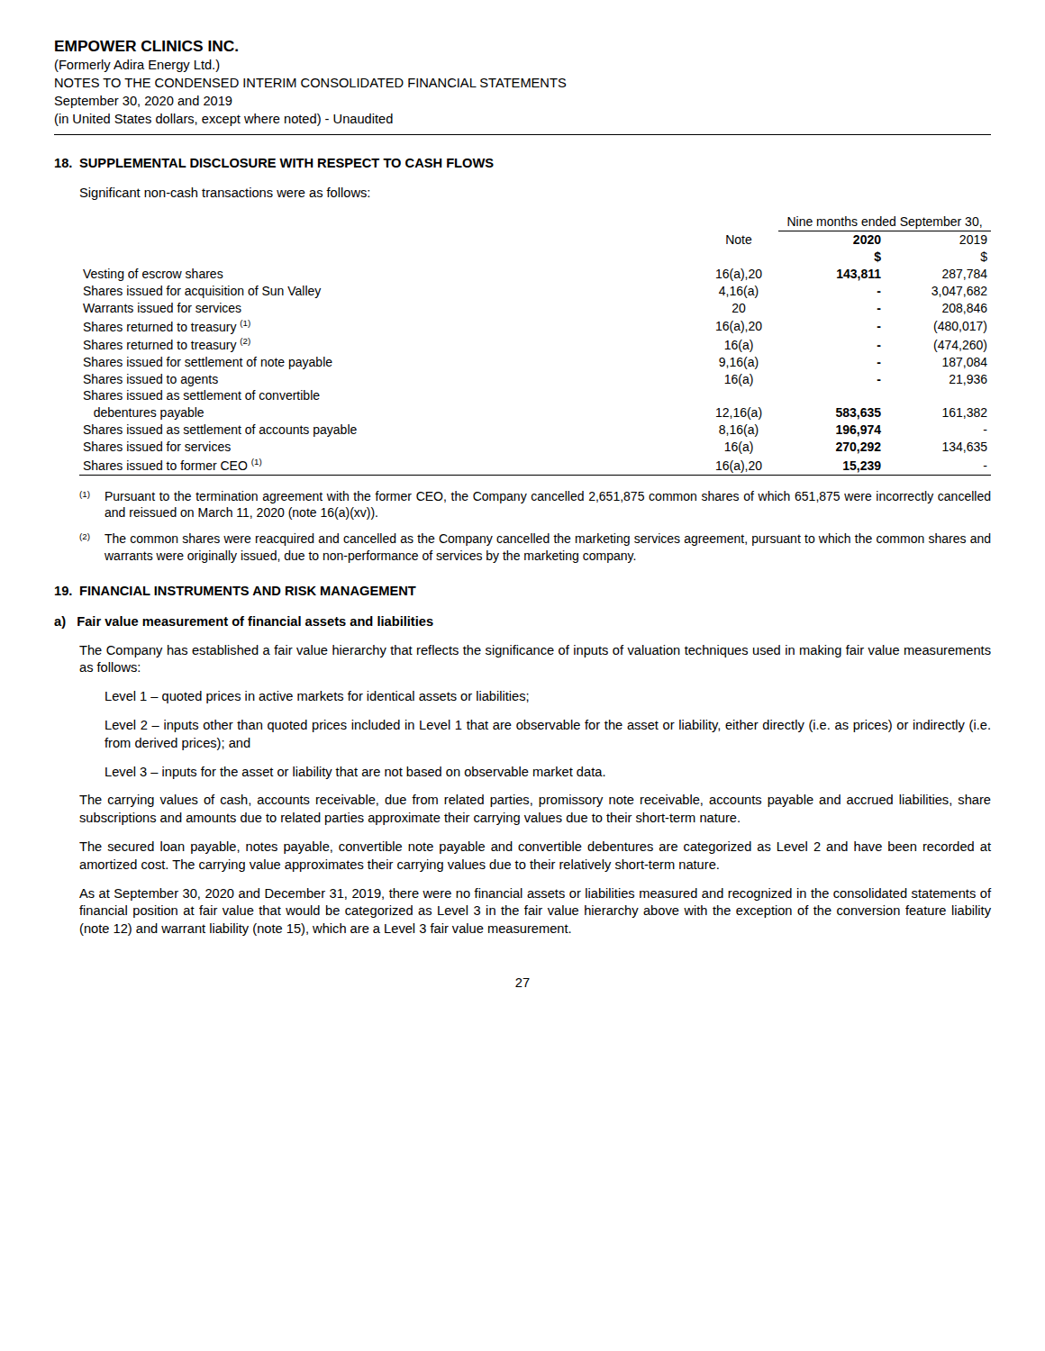EMPOWER CLINICS INC.
(Formerly Adira Energy Ltd.)
NOTES TO THE CONDENSED INTERIM CONSOLIDATED FINANCIAL STATEMENTS
September 30, 2020 and 2019
(in United States dollars, except where noted) - Unaudited
18. SUPPLEMENTAL DISCLOSURE WITH RESPECT TO CASH FLOWS
Significant non-cash transactions were as follows:
| | | Nine months ended September 30, |
| | Note | 2020 | 2019 |
| | | $ | $ |
| Vesting of escrow shares | 16(a),20 | 143,811 | 287,784 |
| Shares issued for acquisition of Sun Valley | 4,16(a) | - | 3,047,682 |
| Warrants issued for services | 20 | - | 208,846 |
| Shares returned to treasury (1) | 16(a),20 | - | (480,017) |
| Shares returned to treasury (2) | 16(a) | - | (474,260) |
| Shares issued for settlement of note payable | 9,16(a) | - | 187,084 |
| Shares issued to agents | 16(a) | - | 21,936 |
| Shares issued as settlement of convertible | | | |
| debentures payable | 12,16(a) | 583,635 | 161,382 |
| Shares issued as settlement of accounts payable | 8,16(a) | 196,974 | - |
| Shares issued for services | 16(a) | 270,292 | 134,635 |
| Shares issued to former CEO (1) | 16(a),20 | 15,239 | - |
(1)
Pursuant to the termination agreement with the former CEO, the Company cancelled 2,651,875 common shares of which 651,875 were incorrectly cancelled and reissued on March 11, 2020 (note 16(a)(xv)).
(2)
The common shares were reacquired and cancelled as the Company cancelled the marketing services agreement, pursuant to which the common shares and warrants were originally issued, due to non-performance of services by the marketing company.
19. FINANCIAL INSTRUMENTS AND RISK MANAGEMENT
a) Fair value measurement of financial assets and liabilities
The Company has established a fair value hierarchy that reflects the significance of inputs of valuation techniques used in making fair value measurements as follows:
Level 1 – quoted prices in active markets for identical assets or liabilities;
Level 2 – inputs other than quoted prices included in Level 1 that are observable for the asset or liability, either directly (i.e. as prices) or indirectly (i.e. from derived prices); and
Level 3 – inputs for the asset or liability that are not based on observable market data.
The carrying values of cash, accounts receivable, due from related parties, promissory note receivable, accounts payable and accrued liabilities, share subscriptions and amounts due to related parties approximate their carrying values due to their short-term nature.
The secured loan payable, notes payable, convertible note payable and convertible debentures are categorized as Level 2 and have been recorded at amortized cost. The carrying value approximates their carrying values due to their relatively short-term nature.
As at September 30, 2020 and December 31, 2019, there were no financial assets or liabilities measured and recognized in the consolidated statements of financial position at fair value that would be categorized as Level 3 in the fair value hierarchy above with the exception of the conversion feature liability (note 12) and warrant liability (note 15), which are a Level 3 fair value measurement.
27